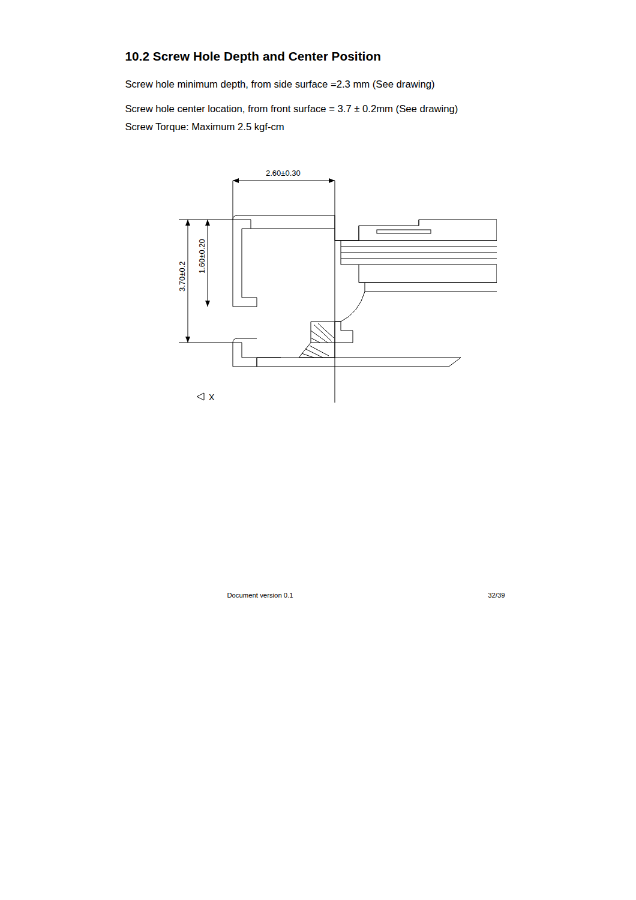10.2 Screw Hole Depth and Center Position
Screw hole minimum depth, from side surface =2.3 mm (See drawing)
Screw hole center location, from front surface = 3.7 ± 0.2mm (See drawing)
Screw Torque: Maximum 2.5 kgf-cm
2.60±0.30 3.70±0.2 1.60±0.20 X
Document version 0.1 32/39